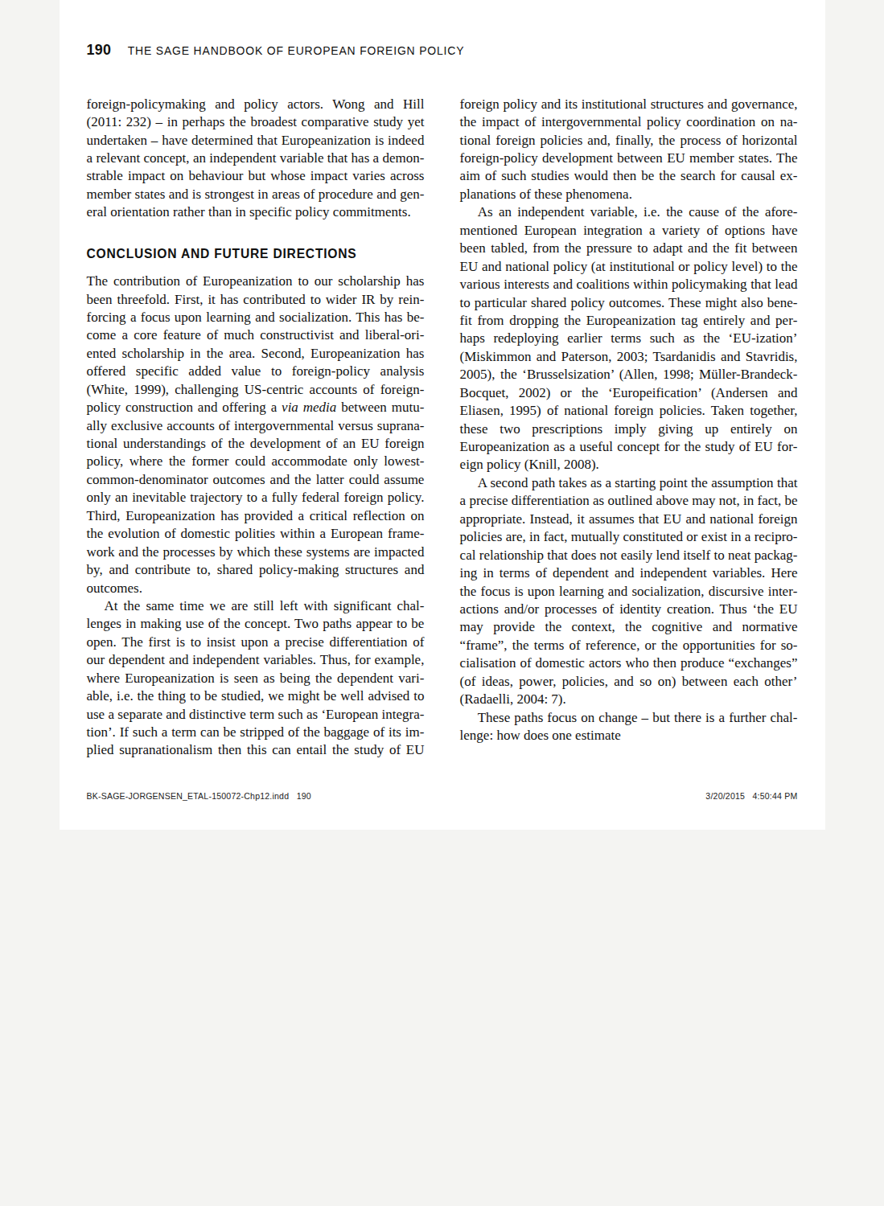190 The SAGE Handbook of European Foreign Policy
foreign-policymaking and policy actors. Wong and Hill (2011: 232) – in perhaps the broadest comparative study yet undertaken – have determined that Europeanization is indeed a relevant concept, an independent variable that has a demonstrable impact on behaviour but whose impact varies across member states and is strongest in areas of procedure and general orientation rather than in specific policy commitments.
Conclusion and Future Directions
The contribution of Europeanization to our scholarship has been threefold. First, it has contributed to wider IR by reinforcing a focus upon learning and socialization. This has become a core feature of much constructivist and liberal-oriented scholarship in the area. Second, Europeanization has offered specific added value to foreign-policy analysis (White, 1999), challenging US-centric accounts of foreign-policy construction and offering a via media between mutually exclusive accounts of intergovernmental versus supranational understandings of the development of an EU foreign policy, where the former could accommodate only lowest-common-denominator outcomes and the latter could assume only an inevitable trajectory to a fully federal foreign policy. Third, Europeanization has provided a critical reflection on the evolution of domestic polities within a European framework and the processes by which these systems are impacted by, and contribute to, shared policy-making structures and outcomes.
At the same time we are still left with significant challenges in making use of the concept. Two paths appear to be open. The first is to insist upon a precise differentiation of our dependent and independent variables. Thus, for example, where Europeanization is seen as being the dependent variable, i.e. the thing to be studied, we might be well advised to use a separate and distinctive term such as ‘European integration’. If such a term can be stripped of the baggage of its implied supranationalism then this can entail the study of EU foreign policy and its institutional structures and governance, the impact of intergovernmental policy coordination on national foreign policies and, finally, the process of horizontal foreign-policy development between EU member states. The aim of such studies would then be the search for causal explanations of these phenomena.
As an independent variable, i.e. the cause of the aforementioned European integration a variety of options have been tabled, from the pressure to adapt and the fit between EU and national policy (at institutional or policy level) to the various interests and coalitions within policymaking that lead to particular shared policy outcomes. These might also benefit from dropping the Europeanization tag entirely and perhaps redeploying earlier terms such as the ‘EU-ization’ (Miskimmon and Paterson, 2003; Tsardanidis and Stavridis, 2005), the ‘Brusselsization’ (Allen, 1998; Müller-Brandeck-Bocquet, 2002) or the ‘Europeification’ (Andersen and Eliasen, 1995) of national foreign policies. Taken together, these two prescriptions imply giving up entirely on Europeanization as a useful concept for the study of EU foreign policy (Knill, 2008).
A second path takes as a starting point the assumption that a precise differentiation as outlined above may not, in fact, be appropriate. Instead, it assumes that EU and national foreign policies are, in fact, mutually constituted or exist in a reciprocal relationship that does not easily lend itself to neat packaging in terms of dependent and independent variables. Here the focus is upon learning and socialization, discursive interactions and/or processes of identity creation. Thus ‘the EU may provide the context, the cognitive and normative “frame”, the terms of reference, or the opportunities for socialisation of domestic actors who then produce “exchanges” (of ideas, power, policies, and so on) between each other’ (Radaelli, 2004: 7).
These paths focus on change – but there is a further challenge: how does one estimate
BK-SAGE-JORGENSEN_ETAL-150072-Chp12.indd 190 3/20/2015 4:50:44 PM